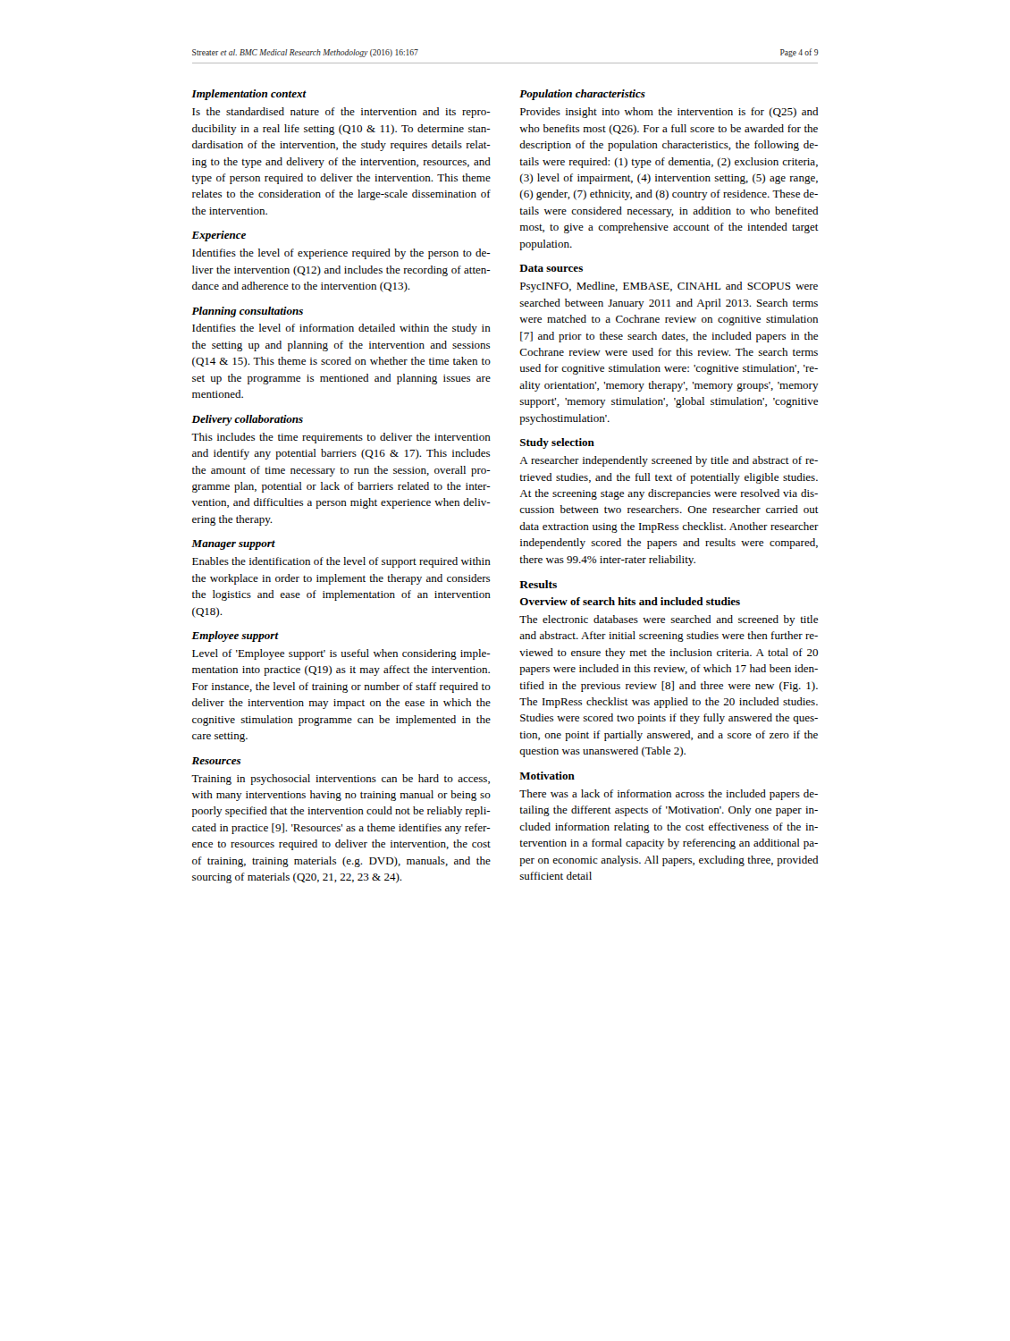Streater et al. BMC Medical Research Methodology (2016) 16:167
Page 4 of 9
Implementation context
Is the standardised nature of the intervention and its reproducibility in a real life setting (Q10 & 11). To determine standardisation of the intervention, the study requires details relating to the type and delivery of the intervention, resources, and type of person required to deliver the intervention. This theme relates to the consideration of the large-scale dissemination of the intervention.
Experience
Identifies the level of experience required by the person to deliver the intervention (Q12) and includes the recording of attendance and adherence to the intervention (Q13).
Planning consultations
Identifies the level of information detailed within the study in the setting up and planning of the intervention and sessions (Q14 & 15). This theme is scored on whether the time taken to set up the programme is mentioned and planning issues are mentioned.
Delivery collaborations
This includes the time requirements to deliver the intervention and identify any potential barriers (Q16 & 17). This includes the amount of time necessary to run the session, overall programme plan, potential or lack of barriers related to the intervention, and difficulties a person might experience when delivering the therapy.
Manager support
Enables the identification of the level of support required within the workplace in order to implement the therapy and considers the logistics and ease of implementation of an intervention (Q18).
Employee support
Level of 'Employee support' is useful when considering implementation into practice (Q19) as it may affect the intervention. For instance, the level of training or number of staff required to deliver the intervention may impact on the ease in which the cognitive stimulation programme can be implemented in the care setting.
Resources
Training in psychosocial interventions can be hard to access, with many interventions having no training manual or being so poorly specified that the intervention could not be reliably replicated in practice [9]. 'Resources' as a theme identifies any reference to resources required to deliver the intervention, the cost of training, training materials (e.g. DVD), manuals, and the sourcing of materials (Q20, 21, 22, 23 & 24).
Population characteristics
Provides insight into whom the intervention is for (Q25) and who benefits most (Q26). For a full score to be awarded for the description of the population characteristics, the following details were required: (1) type of dementia, (2) exclusion criteria, (3) level of impairment, (4) intervention setting, (5) age range, (6) gender, (7) ethnicity, and (8) country of residence. These details were considered necessary, in addition to who benefited most, to give a comprehensive account of the intended target population.
Data sources
PsycINFO, Medline, EMBASE, CINAHL and SCOPUS were searched between January 2011 and April 2013. Search terms were matched to a Cochrane review on cognitive stimulation [7] and prior to these search dates, the included papers in the Cochrane review were used for this review. The search terms used for cognitive stimulation were: 'cognitive stimulation', 'reality orientation', 'memory therapy', 'memory groups', 'memory support', 'memory stimulation', 'global stimulation', 'cognitive psychostimulation'.
Study selection
A researcher independently screened by title and abstract of retrieved studies, and the full text of potentially eligible studies. At the screening stage any discrepancies were resolved via discussion between two researchers. One researcher carried out data extraction using the ImpRess checklist. Another researcher independently scored the papers and results were compared, there was 99.4% inter-rater reliability.
Results
Overview of search hits and included studies
The electronic databases were searched and screened by title and abstract. After initial screening studies were then further reviewed to ensure they met the inclusion criteria. A total of 20 papers were included in this review, of which 17 had been identified in the previous review [8] and three were new (Fig. 1). The ImpRess checklist was applied to the 20 included studies. Studies were scored two points if they fully answered the question, one point if partially answered, and a score of zero if the question was unanswered (Table 2).
Motivation
There was a lack of information across the included papers detailing the different aspects of 'Motivation'. Only one paper included information relating to the cost effectiveness of the intervention in a formal capacity by referencing an additional paper on economic analysis. All papers, excluding three, provided sufficient detail